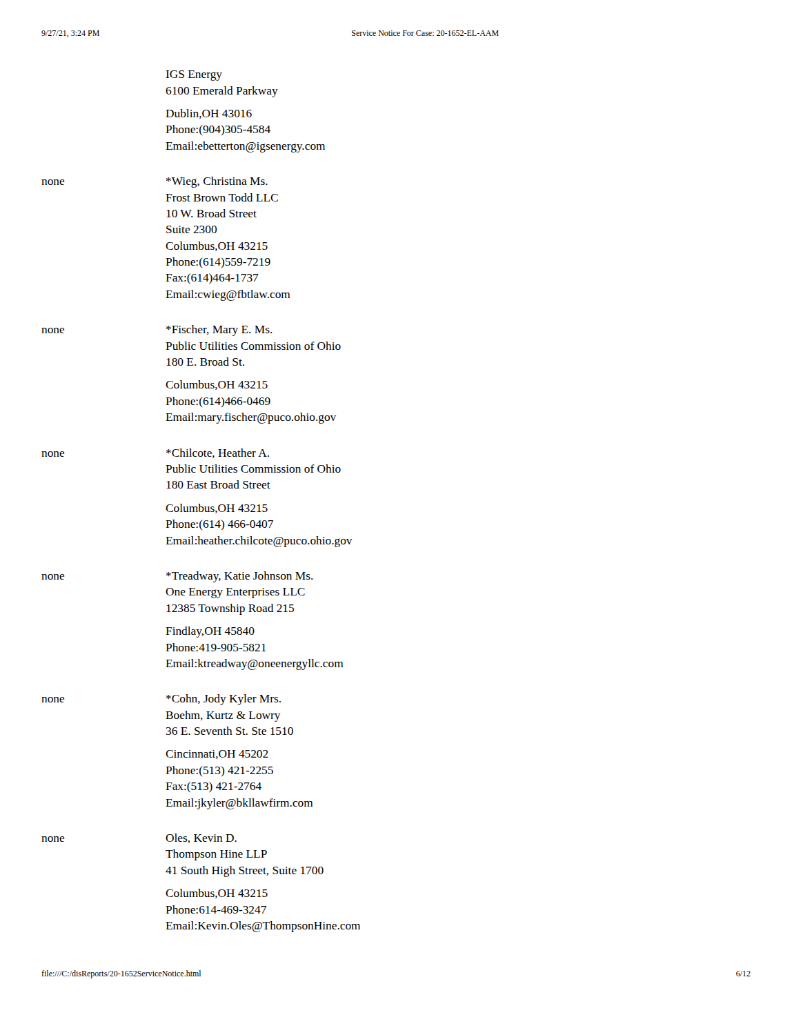9/27/21, 3:24 PM
Service Notice For Case: 20-1652-EL-AAM
IGS Energy
6100 Emerald Parkway
Dublin,OH 43016
Phone:(904)305-4584
Email:ebetterton@igsenergy.com
none
*Wieg, Christina Ms.
Frost Brown Todd LLC
10 W. Broad Street
Suite 2300
Columbus,OH 43215
Phone:(614)559-7219
Fax:(614)464-1737
Email:cwieg@fbtlaw.com
none
*Fischer, Mary E. Ms.
Public Utilities Commission of Ohio
180 E. Broad St.
Columbus,OH 43215
Phone:(614)466-0469
Email:mary.fischer@puco.ohio.gov
none
*Chilcote, Heather A.
Public Utilities Commission of Ohio
180 East Broad Street
Columbus,OH 43215
Phone:(614) 466-0407
Email:heather.chilcote@puco.ohio.gov
none
*Treadway, Katie Johnson Ms.
One Energy Enterprises LLC
12385 Township Road 215
Findlay,OH 45840
Phone:419-905-5821
Email:ktreadway@oneenergyllc.com
none
*Cohn, Jody Kyler Mrs.
Boehm, Kurtz & Lowry
36 E. Seventh St. Ste 1510
Cincinnati,OH 45202
Phone:(513) 421-2255
Fax:(513) 421-2764
Email:jkyler@bkllawfirm.com
none
Oles, Kevin D.
Thompson Hine LLP
41 South High Street, Suite 1700
Columbus,OH 43215
Phone:614-469-3247
Email:Kevin.Oles@ThompsonHine.com
file:///C:/disReports/20-1652ServiceNotice.html
6/12